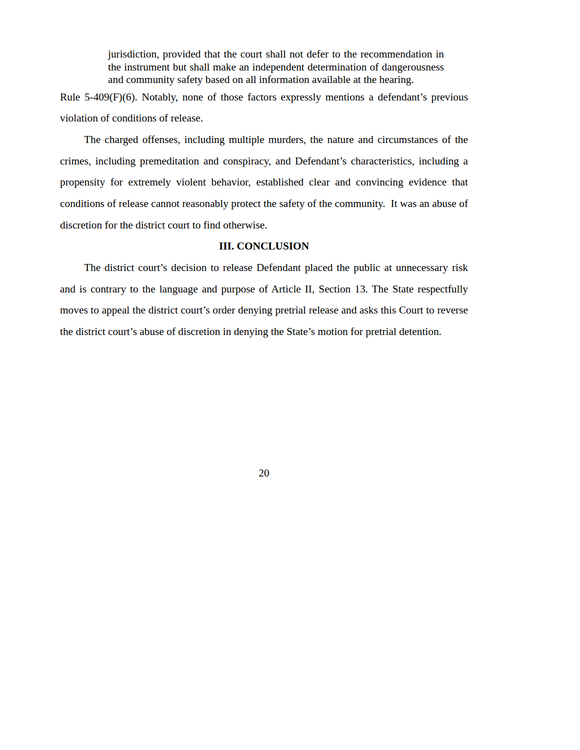jurisdiction, provided that the court shall not defer to the recommendation in the instrument but shall make an independent determination of dangerousness and community safety based on all information available at the hearing.
Rule 5-409(F)(6). Notably, none of those factors expressly mentions a defendant’s previous violation of conditions of release.
The charged offenses, including multiple murders, the nature and circumstances of the crimes, including premeditation and conspiracy, and Defendant’s characteristics, including a propensity for extremely violent behavior, established clear and convincing evidence that conditions of release cannot reasonably protect the safety of the community. It was an abuse of discretion for the district court to find otherwise.
III. CONCLUSION
The district court’s decision to release Defendant placed the public at unnecessary risk and is contrary to the language and purpose of Article II, Section 13. The State respectfully moves to appeal the district court’s order denying pretrial release and asks this Court to reverse the district court’s abuse of discretion in denying the State’s motion for pretrial detention.
20